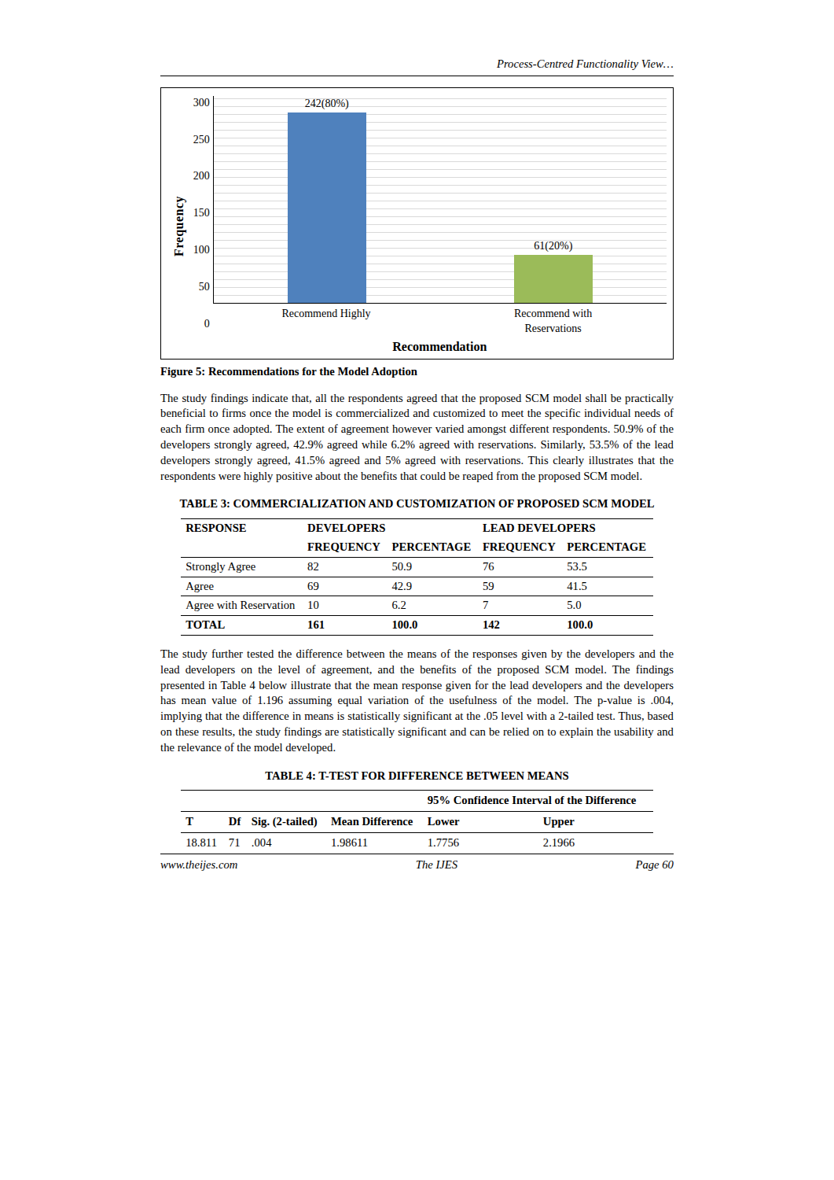Process-Centred Functionality View…
Frequency
300 250 200 150 100 50 0
242(80%)
61(20%)
Recommend Highly Recommend with Reservations
Recommendation
Figure 5: Recommendations for the Model Adoption
The study findings indicate that, all the respondents agreed that the proposed SCM model shall be practically beneficial to firms once the model is commercialized and customized to meet the specific individual needs of each firm once adopted. The extent of agreement however varied amongst different respondents. 50.9% of the developers strongly agreed, 42.9% agreed while 6.2% agreed with reservations. Similarly, 53.5% of the lead developers strongly agreed, 41.5% agreed and 5% agreed with reservations. This clearly illustrates that the respondents were highly positive about the benefits that could be reaped from the proposed SCM model.
TABLE 3: COMMERCIALIZATION AND CUSTOMIZATION OF PROPOSED SCM MODEL
| RESPONSE | DEVELOPERS | LEAD DEVELOPERS |
| --- | --- | --- |
| | FREQUENCY | PERCENTAGE | FREQUENCY | PERCENTAGE |
| Strongly Agree | 82 | 50.9 | 76 | 53.5 |
| Agree | 69 | 42.9 | 59 | 41.5 |
| Agree with Reservation | 10 | 6.2 | 7 | 5.0 |
| TOTAL | 161 | 100.0 | 142 | 100.0 |
The study further tested the difference between the means of the responses given by the developers and the lead developers on the level of agreement, and the benefits of the proposed SCM model. The findings presented in Table 4 below illustrate that the mean response given for the lead developers and the developers has mean value of 1.196 assuming equal variation of the usefulness of the model. The p-value is .004, implying that the difference in means is statistically significant at the .05 level with a 2-tailed test. Thus, based on these results, the study findings are statistically significant and can be relied on to explain the usability and the relevance of the model developed.
TABLE 4: T-TEST FOR DIFFERENCE BETWEEN MEANS
| | | | | 95% Confidence Interval of the Difference |
| --- | --- | --- | --- | --- |
| T | Df | Sig. (2-tailed) | Mean Difference | Lower | Upper |
| 18.811 | 71 | .004 | 1.98611 | 1.7756 | 2.1966 |
www.theijes.com
The IJES
Page 60